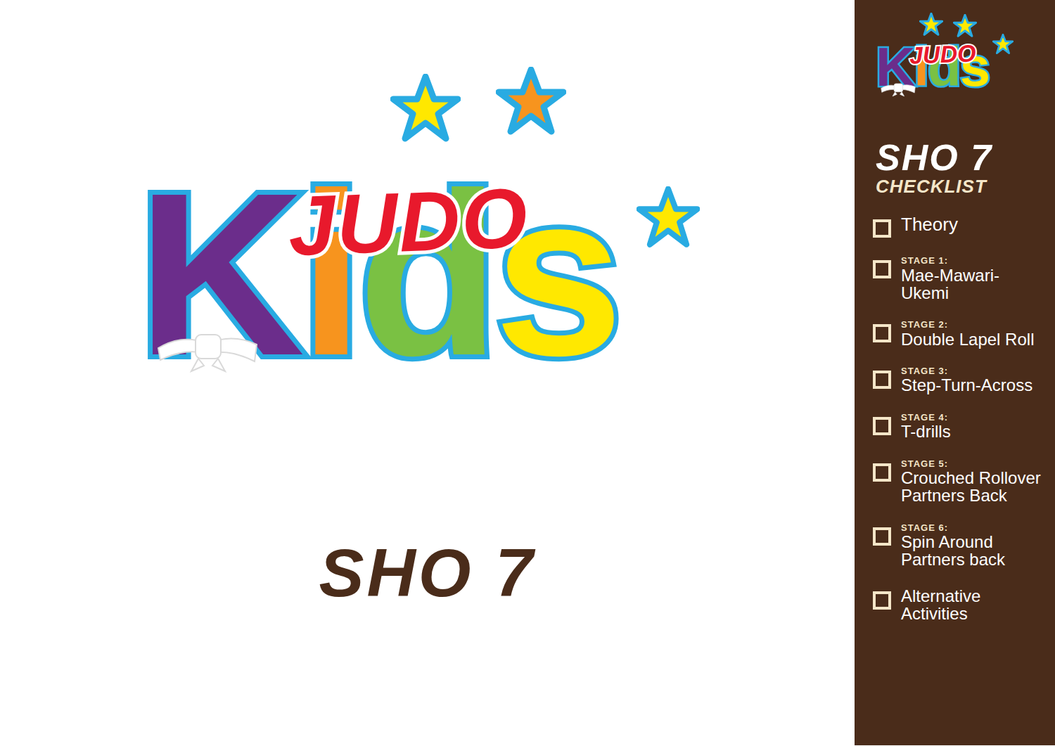Kids
JUDO
SHO 7
Kids
JUDO
SHO 7
CHECKLIST
Theory
Stage 1: Mae-Mawari-
Ukemi
Stage 2: Double Lapel Roll
Stage 3: Step-Turn-Across
Stage 4: T-drills
Stage 5: Crouched Rollover
Partners Back
Stage 6: Spin Around
Partners back
Alternative
Activities